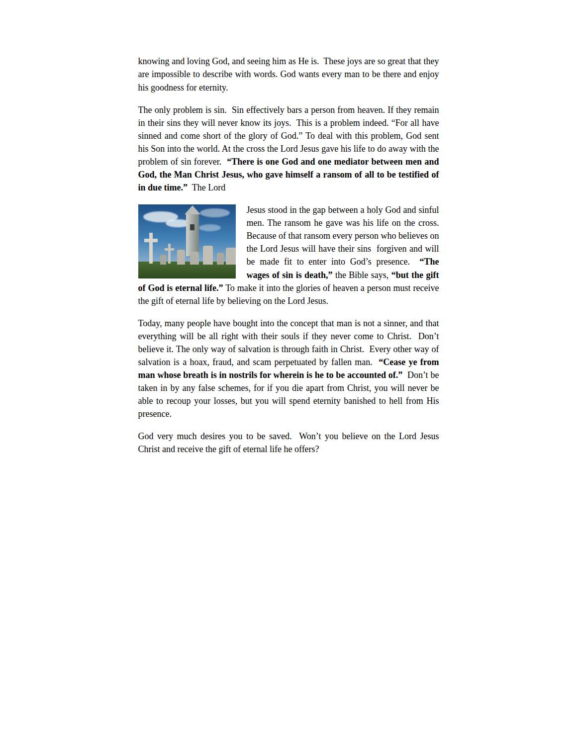knowing and loving God, and seeing him as He is. These joys are so great that they are impossible to describe with words. God wants every man to be there and enjoy his goodness for eternity.
The only problem is sin. Sin effectively bars a person from heaven. If they remain in their sins they will never know its joys. This is a problem indeed. “For all have sinned and come short of the glory of God.” To deal with this problem, God sent his Son into the world. At the cross the Lord Jesus gave his life to do away with the problem of sin forever. “There is one God and one mediator between men and God, the Man Christ Jesus, who gave himself a ransom of all to be testified of in due time.” The Lord
Jesus stood in the gap between a holy God and sinful men. The ransom he gave was his life on the cross. Because of that ransom every person who believes on the Lord Jesus will have their sins forgiven and will be made fit to enter into God’s presence. “The wages of sin is death,” the Bible says, “but the gift of God is eternal life.” To make it into the glories of heaven a person must receive the gift of eternal life by believing on the Lord Jesus.
Today, many people have bought into the concept that man is not a sinner, and that everything will be all right with their souls if they never come to Christ. Don’t believe it. The only way of salvation is through faith in Christ. Every other way of salvation is a hoax, fraud, and scam perpetuated by fallen man. “Cease ye from man whose breath is in nostrils for wherein is he to be accounted of.” Don’t be taken in by any false schemes, for if you die apart from Christ, you will never be able to recoup your losses, but you will spend eternity banished to hell from His presence.
God very much desires you to be saved. Won’t you believe on the Lord Jesus Christ and receive the gift of eternal life he offers?